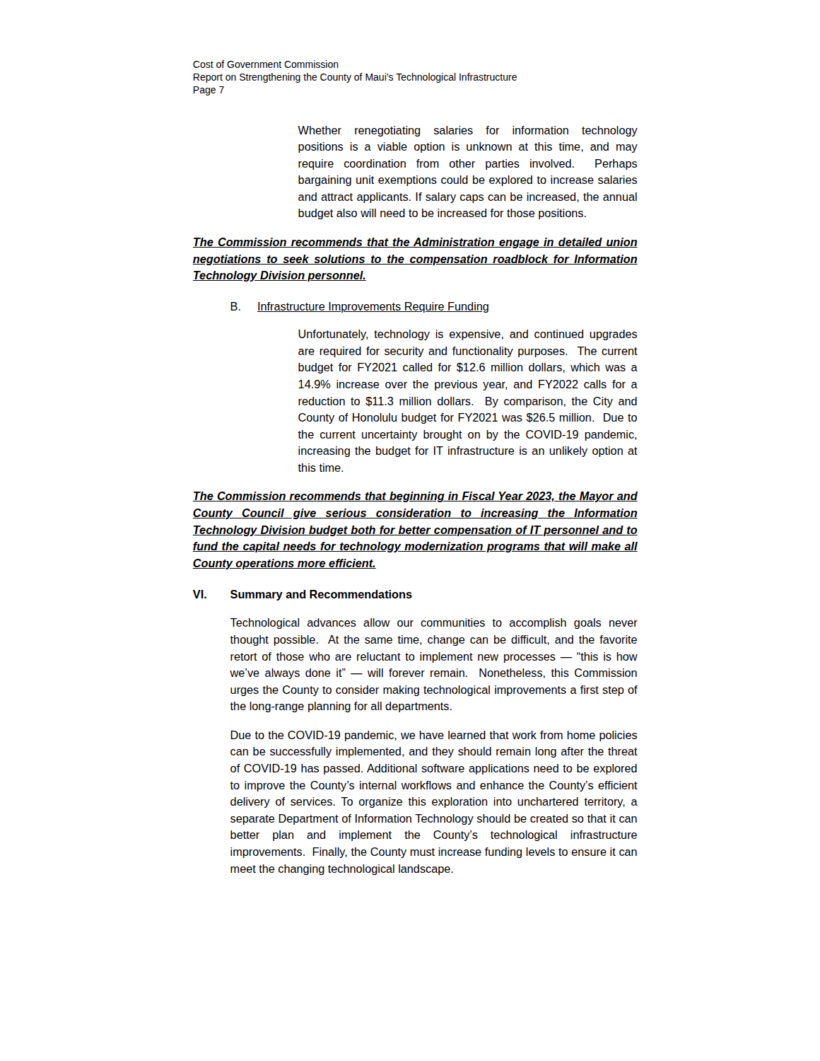Cost of Government Commission
Report on Strengthening the County of Maui’s Technological Infrastructure
Page 7
Whether renegotiating salaries for information technology positions is a viable option is unknown at this time, and may require coordination from other parties involved. Perhaps bargaining unit exemptions could be explored to increase salaries and attract applicants. If salary caps can be increased, the annual budget also will need to be increased for those positions.
The Commission recommends that the Administration engage in detailed union negotiations to seek solutions to the compensation roadblock for Information Technology Division personnel.
B. Infrastructure Improvements Require Funding
Unfortunately, technology is expensive, and continued upgrades are required for security and functionality purposes. The current budget for FY2021 called for $12.6 million dollars, which was a 14.9% increase over the previous year, and FY2022 calls for a reduction to $11.3 million dollars. By comparison, the City and County of Honolulu budget for FY2021 was $26.5 million. Due to the current uncertainty brought on by the COVID-19 pandemic, increasing the budget for IT infrastructure is an unlikely option at this time.
The Commission recommends that beginning in Fiscal Year 2023, the Mayor and County Council give serious consideration to increasing the Information Technology Division budget both for better compensation of IT personnel and to fund the capital needs for technology modernization programs that will make all County operations more efficient.
VI. Summary and Recommendations
Technological advances allow our communities to accomplish goals never thought possible. At the same time, change can be difficult, and the favorite retort of those who are reluctant to implement new processes — “this is how we’ve always done it” — will forever remain. Nonetheless, this Commission urges the County to consider making technological improvements a first step of the long-range planning for all departments.
Due to the COVID-19 pandemic, we have learned that work from home policies can be successfully implemented, and they should remain long after the threat of COVID-19 has passed. Additional software applications need to be explored to improve the County’s internal workflows and enhance the County’s efficient delivery of services. To organize this exploration into unchartered territory, a separate Department of Information Technology should be created so that it can better plan and implement the County’s technological infrastructure improvements. Finally, the County must increase funding levels to ensure it can meet the changing technological landscape.